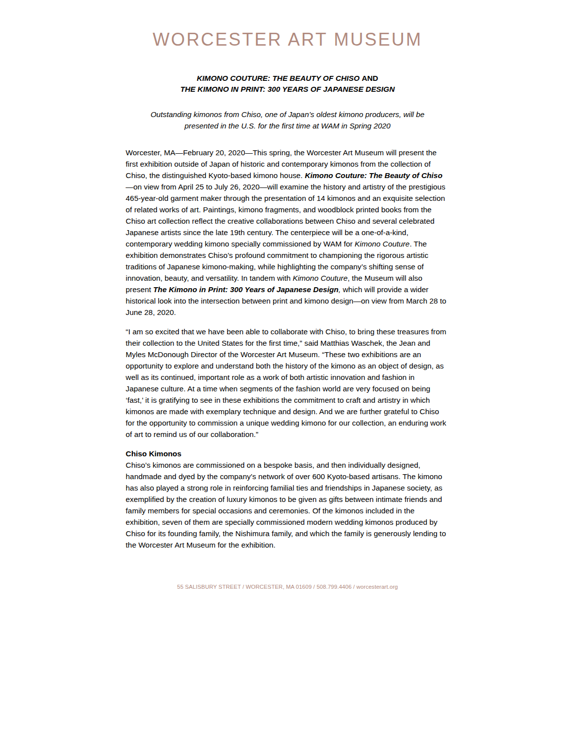WORCESTER ART MUSEUM
KIMONO COUTURE: THE BEAUTY OF CHISO AND
THE KIMONO IN PRINT: 300 YEARS OF JAPANESE DESIGN
Outstanding kimonos from Chiso, one of Japan’s oldest kimono producers, will be presented in the U.S. for the first time at WAM in Spring 2020
Worcester, MA—February 20, 2020—This spring, the Worcester Art Museum will present the first exhibition outside of Japan of historic and contemporary kimonos from the collection of Chiso, the distinguished Kyoto-based kimono house. Kimono Couture: The Beauty of Chiso—on view from April 25 to July 26, 2020—will examine the history and artistry of the prestigious 465-year-old garment maker through the presentation of 14 kimonos and an exquisite selection of related works of art. Paintings, kimono fragments, and woodblock printed books from the Chiso art collection reflect the creative collaborations between Chiso and several celebrated Japanese artists since the late 19th century. The centerpiece will be a one-of-a-kind, contemporary wedding kimono specially commissioned by WAM for Kimono Couture. The exhibition demonstrates Chiso’s profound commitment to championing the rigorous artistic traditions of Japanese kimono-making, while highlighting the company’s shifting sense of innovation, beauty, and versatility. In tandem with Kimono Couture, the Museum will also present The Kimono in Print: 300 Years of Japanese Design, which will provide a wider historical look into the intersection between print and kimono design—on view from March 28 to June 28, 2020.
“I am so excited that we have been able to collaborate with Chiso, to bring these treasures from their collection to the United States for the first time,” said Matthias Waschek, the Jean and Myles McDonough Director of the Worcester Art Museum. “These two exhibitions are an opportunity to explore and understand both the history of the kimono as an object of design, as well as its continued, important role as a work of both artistic innovation and fashion in Japanese culture. At a time when segments of the fashion world are very focused on being ‘fast,’ it is gratifying to see in these exhibitions the commitment to craft and artistry in which kimonos are made with exemplary technique and design. And we are further grateful to Chiso for the opportunity to commission a unique wedding kimono for our collection, an enduring work of art to remind us of our collaboration.”
Chiso Kimonos
Chiso’s kimonos are commissioned on a bespoke basis, and then individually designed, handmade and dyed by the company’s network of over 600 Kyoto-based artisans. The kimono has also played a strong role in reinforcing familial ties and friendships in Japanese society, as exemplified by the creation of luxury kimonos to be given as gifts between intimate friends and family members for special occasions and ceremonies. Of the kimonos included in the exhibition, seven of them are specially commissioned modern wedding kimonos produced by Chiso for its founding family, the Nishimura family, and which the family is generously lending to the Worcester Art Museum for the exhibition.
55 SALISBURY STREET / WORCESTER, MA 01609 / 508.799.4406 / worcesterart.org